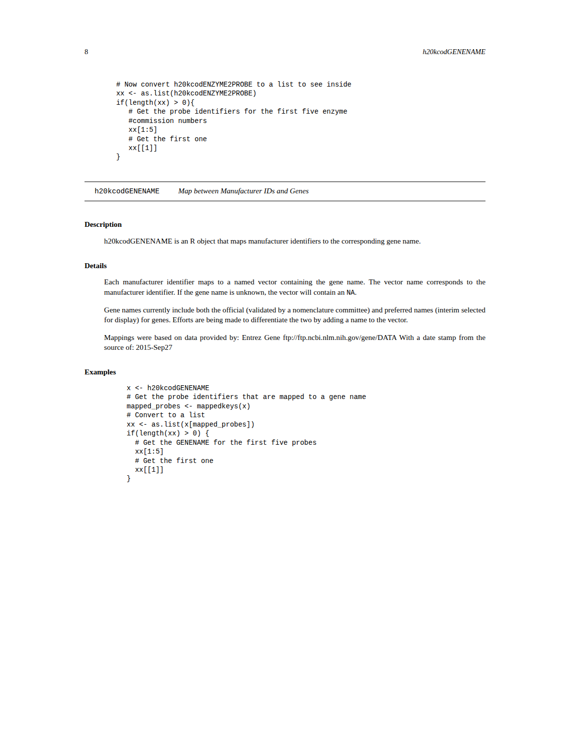8 h20kcodGENENAME
# Now convert h20kcodENZYME2PROBE to a list to see inside
xx <- as.list(h20kcodENZYME2PROBE)
if(length(xx) > 0){
   # Get the probe identifiers for the first five enzyme
   #commission numbers
   xx[1:5]
   # Get the first one
   xx[[1]]
}
h20kcodGENENAME Map between Manufacturer IDs and Genes
Description
h20kcodGENENAME is an R object that maps manufacturer identifiers to the corresponding gene name.
Details
Each manufacturer identifier maps to a named vector containing the gene name. The vector name corresponds to the manufacturer identifier. If the gene name is unknown, the vector will contain an NA.
Gene names currently include both the official (validated by a nomenclature committee) and preferred names (interim selected for display) for genes. Efforts are being made to differentiate the two by adding a name to the vector.
Mappings were based on data provided by: Entrez Gene ftp://ftp.ncbi.nlm.nih.gov/gene/DATA With a date stamp from the source of: 2015-Sep27
Examples
x <- h20kcodGENENAME
# Get the probe identifiers that are mapped to a gene name
mapped_probes <- mappedkeys(x)
# Convert to a list
xx <- as.list(x[mapped_probes])
if(length(xx) > 0) {
  # Get the GENENAME for the first five probes
  xx[1:5]
  # Get the first one
  xx[[1]]
}